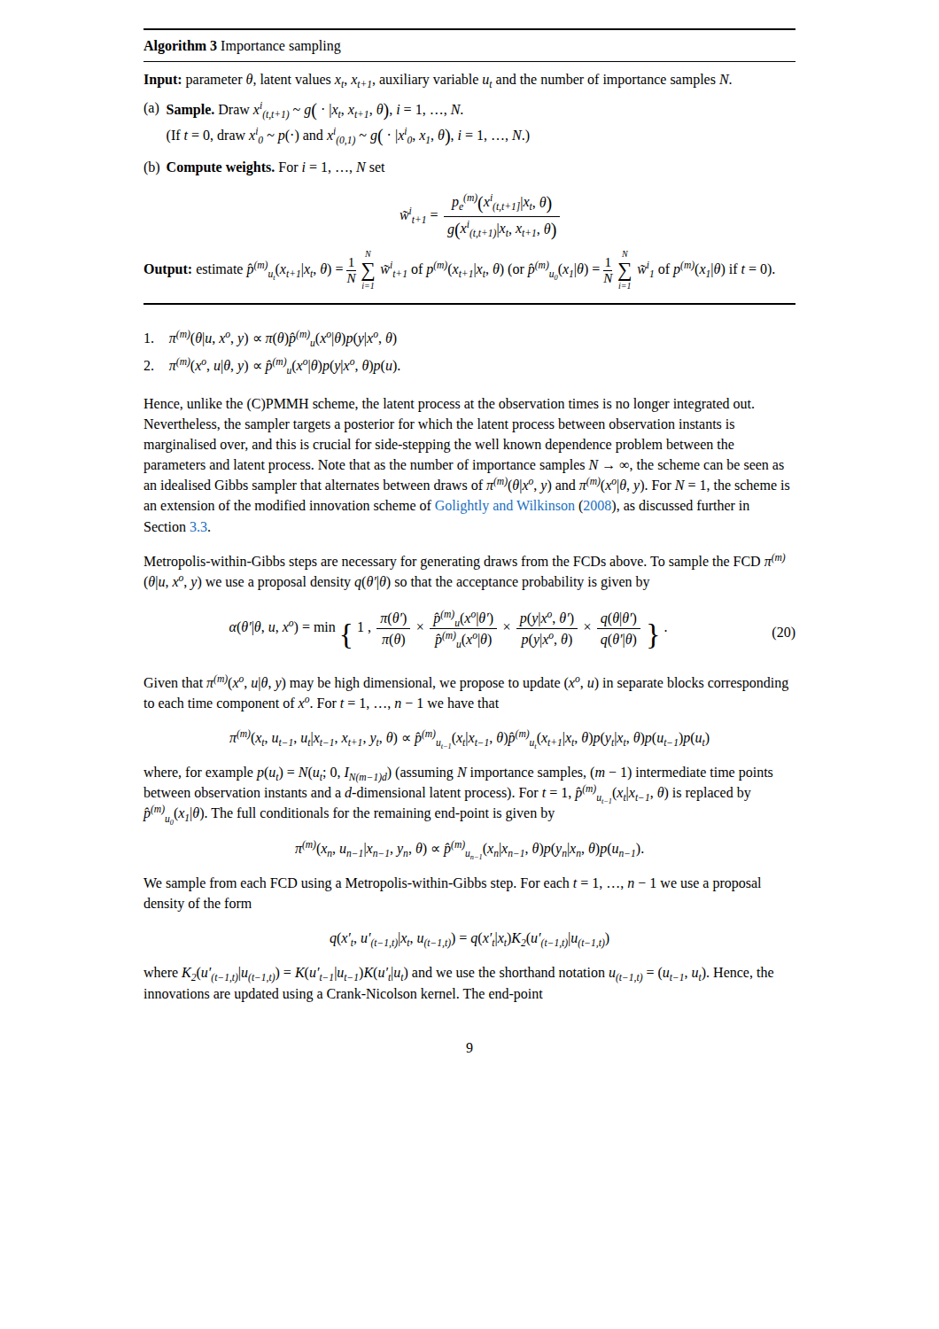Algorithm 3 Importance sampling
Input: parameter θ, latent values xt, xt+1, auxiliary variable ut and the number of importance samples N.
(a) Sample. Draw xi(t,t+1) ~ g( · |xt, xt+1, θ), i = 1, …, N.
(If t = 0, draw xi0 ~ p(·) and xi(0,1) ~ g( · |xi0, x1, θ), i = 1, …, N.)
(b) Compute weights. For i = 1, …, N set
w̃it+1 = pe(m)(xi(t,t+1]|xt, θ) g(xi(t,t+1)|xt, xt+1, θ)
Output: estimate p̂(m)ut(xt+1|xt, θ) = 1 N ∑Ni=1 w̃it+1 of p(m)(xt+1|xt, θ) (or p̂(m)u0(x1|θ) = 1 N ∑Ni=1 w̃i1 of p(m)(x1|θ) if t = 0).
1. π(m)(θ|u, xo, y) ∝ π(θ)p̂(m)u(xo|θ)p(y|xo, θ)
2. π(m)(xo, u|θ, y) ∝ p̂(m)u(xo|θ)p(y|xo, θ)p(u).
Hence, unlike the (C)PMMH scheme, the latent process at the observation times is no longer integrated out. Nevertheless, the sampler targets a posterior for which the latent process between observation instants is marginalised over, and this is crucial for side-stepping the well known dependence problem between the parameters and latent process. Note that as the number of importance samples N → ∞, the scheme can be seen as an idealised Gibbs sampler that alternates between draws of π(m)(θ|xo, y) and π(m)(xo|θ, y). For N = 1, the scheme is an extension of the modified innovation scheme of Golightly and Wilkinson (2008), as discussed further in Section 3.3.
Metropolis-within-Gibbs steps are necessary for generating draws from the FCDs above. To sample the FCD π(m)(θ|u, xo, y) we use a proposal density q(θ′|θ) so that the acceptance probability is given by
α(θ′|θ, u, xo) = min { 1 , π(θ′) π(θ) × p̂(m)u(xo|θ′) p̂(m)u(xo|θ) × p(y|xo, θ′) p(y|xo, θ) × q(θ|θ′) q(θ′|θ) } .
(20)
Given that π(m)(xo, u|θ, y) may be high dimensional, we propose to update (xo, u) in separate blocks corresponding to each time component of xo. For t = 1, …, n − 1 we have that
π(m)(xt, ut−1, ut|xt−1, xt+1, yt, θ) ∝ p̂(m)ut−1(xt|xt−1, θ)p̂(m)ut(xt+1|xt, θ)p(yt|xt, θ)p(ut−1)p(ut)
where, for example p(ut) = N(ut; 0, IN(m−1)d) (assuming N importance samples, (m − 1) intermediate time points between observation instants and a d-dimensional latent process). For t = 1, p̂(m)ut−1(xt|xt−1, θ) is replaced by p̂(m)u0(x1|θ). The full conditionals for the remaining end-point is given by
π(m)(xn, un−1|xn−1, yn, θ) ∝ p̂(m)un−1(xn|xn−1, θ)p(yn|xn, θ)p(un−1).
We sample from each FCD using a Metropolis-within-Gibbs step. For each t = 1, …, n − 1 we use a proposal density of the form
q(x′t, u′(t−1,t)|xt, u(t−1,t)) = q(x′t|xt)K2(u′(t−1,t)|u(t−1,t))
where K2(u′(t−1,t)|u(t−1,t)) = K(u′t−1|ut−1)K(u′t|ut) and we use the shorthand notation u(t−1,t) = (ut−1, ut). Hence, the innovations are updated using a Crank-Nicolson kernel. The end-point
9